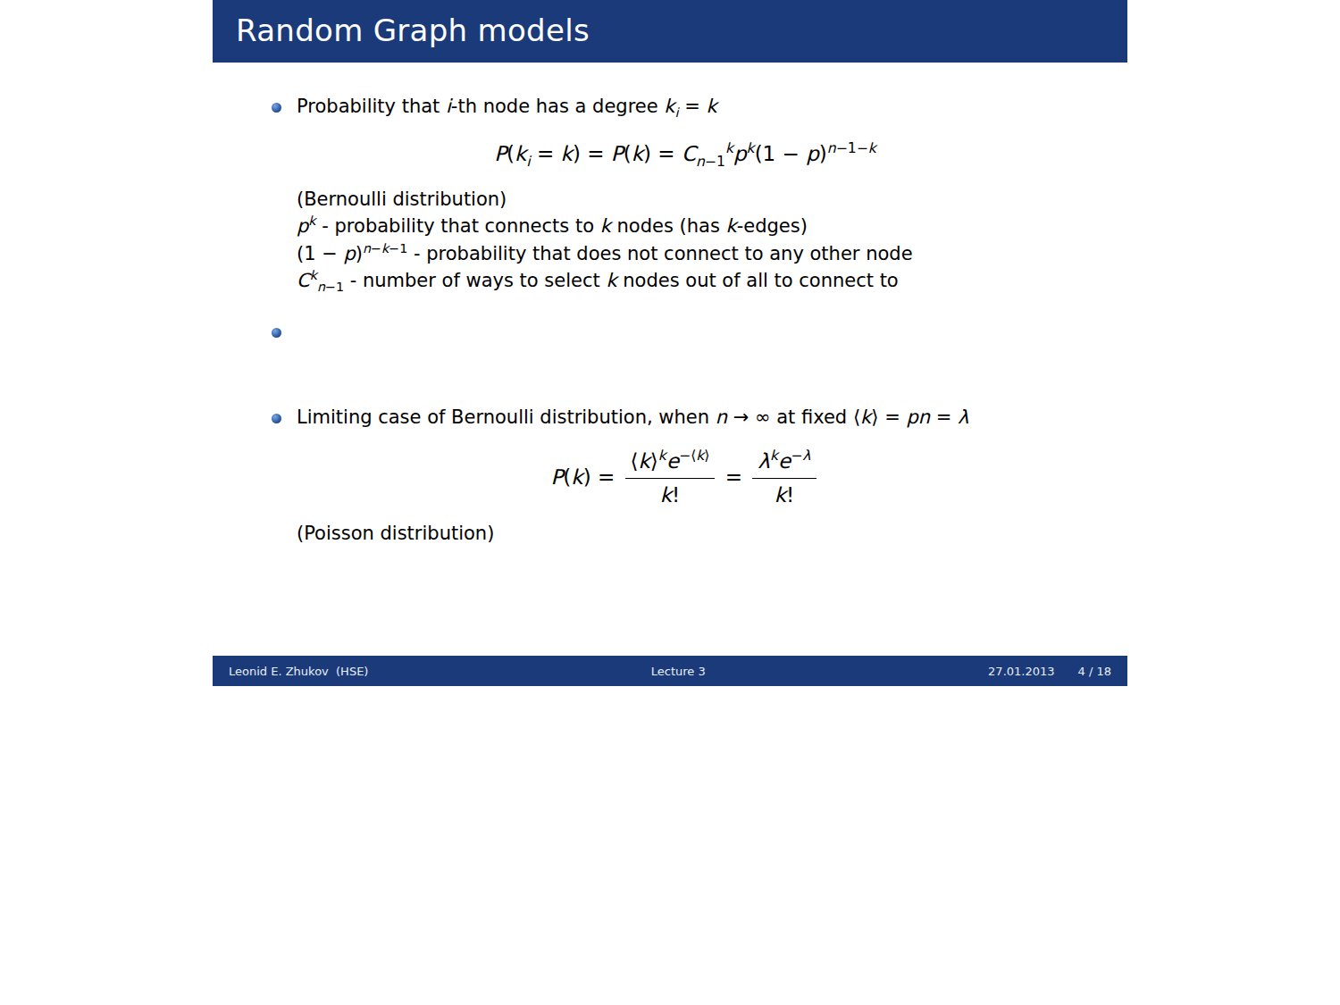Random Graph models
Probability that i-th node has a degree ki = k
P(ki = k) = P(k) = Cn−1kpk(1 − p)n−1−k
(Bernoulli distribution)
pk - probability that connects to k nodes (has k-edges)
(1 − p)n−k−1 - probability that does not connect to any other node
Ckn−1 - number of ways to select k nodes out of all to connect to
Limiting case of Bernoulli distribution, when n → ∞ at fixed ⟨k⟩ = pn = λ
P(k) = ⟨k⟩ke−⟨k⟩ k! = λke−λ k!
(Poisson distribution)
Leonid E. Zhukov (HSE)
Lecture 3
27.01.2013 4 / 18